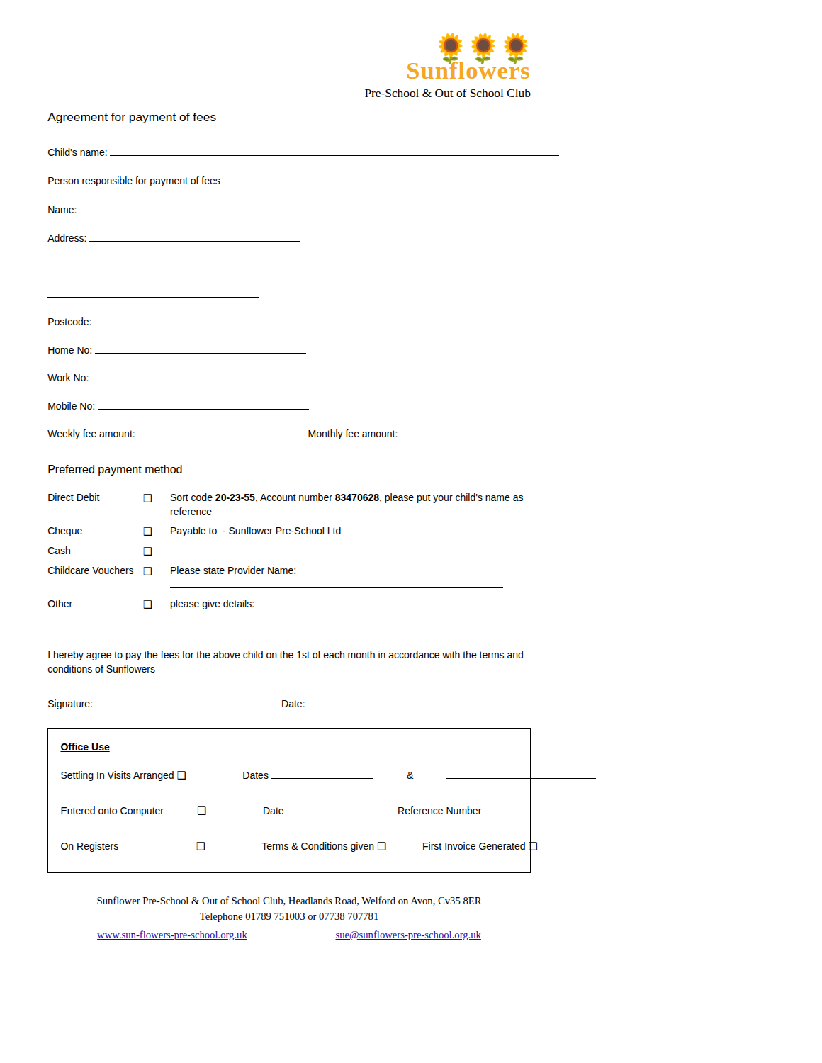🌻🌻🌻
Sunflowers
Pre-School & Out of School Club
Agreement for payment of fees
Child's name:
Person responsible for payment of fees
Name:
Address:
Postcode:
Home No:
Work No:
Mobile No:
Weekly fee amount:
Monthly fee amount:
Preferred payment method
| Direct Debit | ❑ | Sort code 20-23-55 , Account number 83470628 , please put your child's name as reference |
| Cheque | ❑ | Payable to - Sunflower Pre-School Ltd |
| Cash | ❑ | |
| Childcare Vouchers | ❑ | Please state Provider Name: |
| Other | ❑ | please give details: |
I hereby agree to pay the fees for the above child on the 1st of each month in accordance with the terms and conditions of Sunflowers
Signature: Date:
Office Use
Settling In Visits Arranged ❑ Dates &
Entered onto Computer ❑ Date Reference Number
On Registers ❑ Terms & Conditions given ❑ First Invoice Generated ❑
Sunflower Pre-School & Out of School Club, Headlands Road, Welford on Avon, Cv35 8ER
Telephone 01789 751003 or 07738 707781
www.sun-flowers-pre-school.org.uk sue@sunflowers-pre-school.org.uk